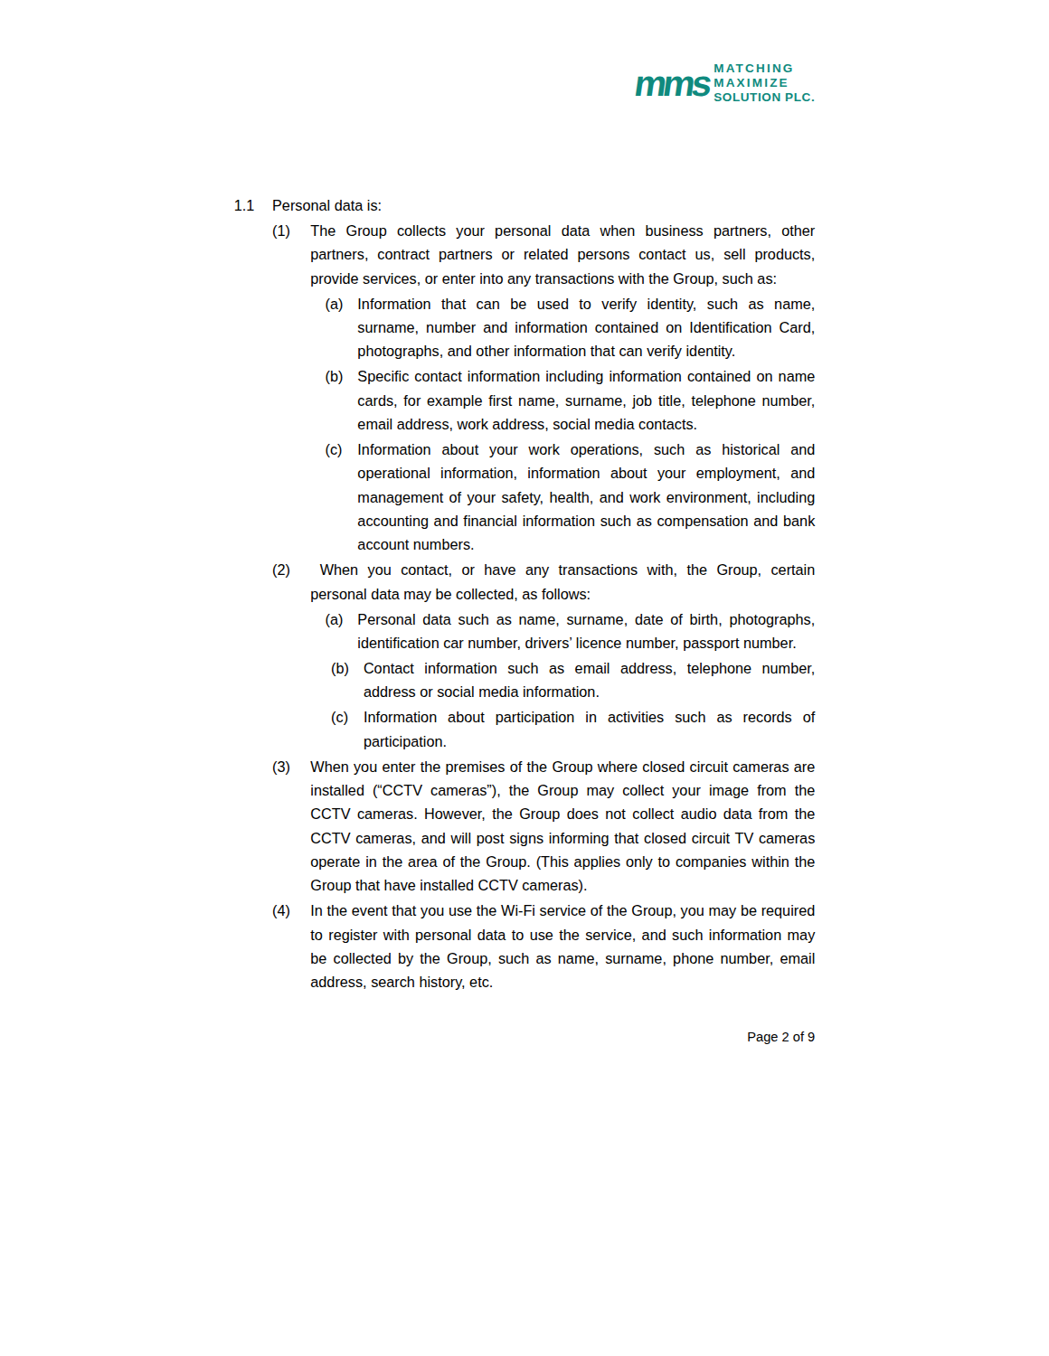mms
MATCHING
MAXIMIZE
SOLUTION PLC.
1.1
Personal data is:
(1)
The Group collects your personal data when business partners, other partners, contract partners or related persons contact us, sell products, provide services, or enter into any transactions with the Group, such as:
(a)
Information that can be used to verify identity, such as name, surname, number and information contained on Identification Card, photographs, and other information that can verify identity.
(b)
Specific contact information including information contained on name cards, for example first name, surname, job title, telephone number, email address, work address, social media contacts.
(c)
Information about your work operations, such as historical and operational information, information about your employment, and management of your safety, health, and work environment, including accounting and financial information such as compensation and bank account numbers.
(2)
When you contact, or have any transactions with, the Group, certain personal data may be collected, as follows:
(a)
Personal data such as name, surname, date of birth, photographs, identification car number, drivers’ licence number, passport number.
(b)
Contact information such as email address, telephone number, address or social media information.
(c)
Information about participation in activities such as records of participation.
(3)
When you enter the premises of the Group where closed circuit cameras are installed (“CCTV cameras”), the Group may collect your image from the CCTV cameras. However, the Group does not collect audio data from the CCTV cameras, and will post signs informing that closed circuit TV cameras operate in the area of the Group. (This applies only to companies within the Group that have installed CCTV cameras).
(4)
In the event that you use the Wi-Fi service of the Group, you may be required to register with personal data to use the service, and such information may be collected by the Group, such as name, surname, phone number, email address, search history, etc.
Page 2 of 9